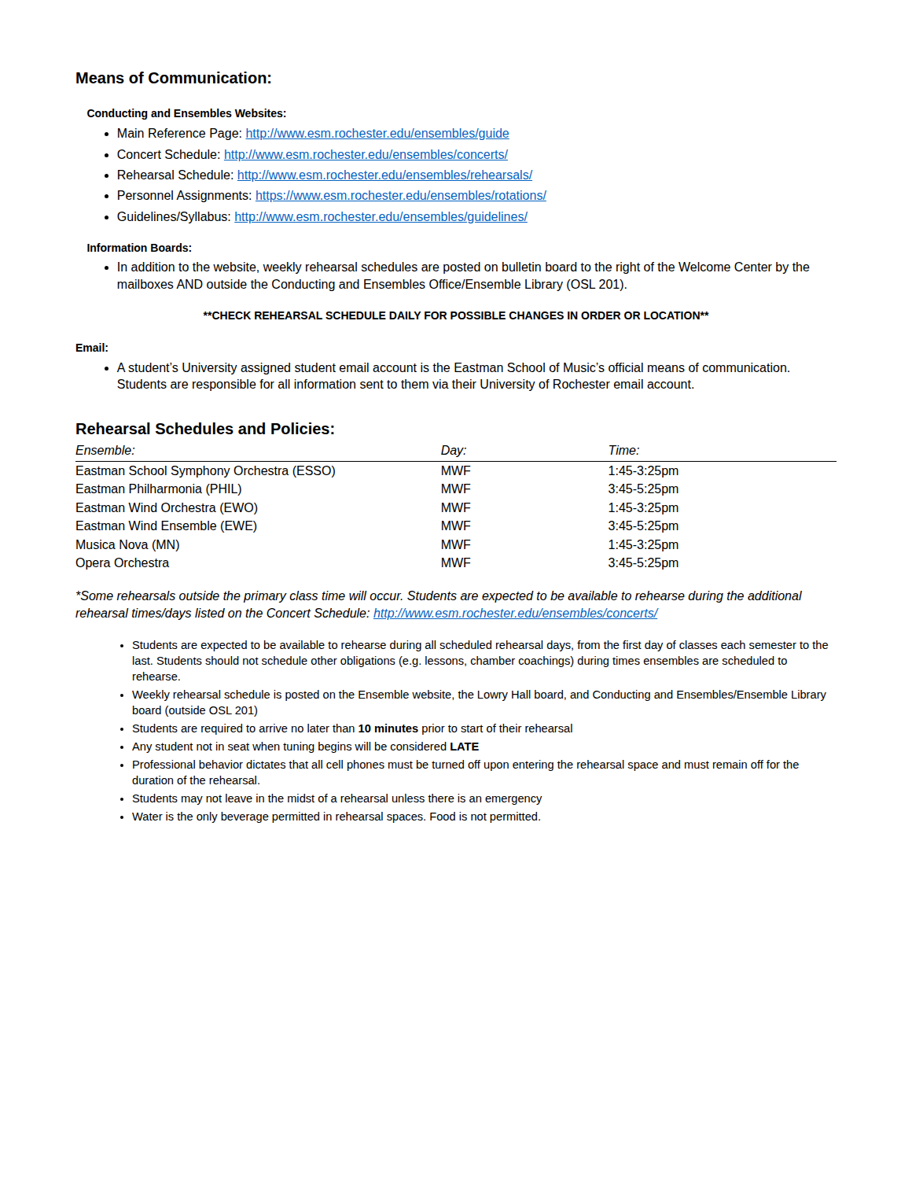Means of Communication:
Conducting and Ensembles Websites:
Main Reference Page: http://www.esm.rochester.edu/ensembles/guide
Concert Schedule: http://www.esm.rochester.edu/ensembles/concerts/
Rehearsal Schedule: http://www.esm.rochester.edu/ensembles/rehearsals/
Personnel Assignments: https://www.esm.rochester.edu/ensembles/rotations/
Guidelines/Syllabus: http://www.esm.rochester.edu/ensembles/guidelines/
Information Boards:
In addition to the website, weekly rehearsal schedules are posted on bulletin board to the right of the Welcome Center by the mailboxes AND outside the Conducting and Ensembles Office/Ensemble Library (OSL 201).
**CHECK REHEARSAL SCHEDULE DAILY FOR POSSIBLE CHANGES IN ORDER OR LOCATION**
Email:
A student’s University assigned student email account is the Eastman School of Music’s official means of communication. Students are responsible for all information sent to them via their University of Rochester email account.
Rehearsal Schedules and Policies:
| Ensemble: | Day: | Time: |
| --- | --- | --- |
| Eastman School Symphony Orchestra (ESSO) | MWF | 1:45-3:25pm |
| Eastman Philharmonia (PHIL) | MWF | 3:45-5:25pm |
| Eastman Wind Orchestra (EWO) | MWF | 1:45-3:25pm |
| Eastman Wind Ensemble (EWE) | MWF | 3:45-5:25pm |
| Musica Nova (MN) | MWF | 1:45-3:25pm |
| Opera Orchestra | MWF | 3:45-5:25pm |
*Some rehearsals outside the primary class time will occur. Students are expected to be available to rehearse during the additional rehearsal times/days listed on the Concert Schedule: http://www.esm.rochester.edu/ensembles/concerts/
Students are expected to be available to rehearse during all scheduled rehearsal days, from the first day of classes each semester to the last. Students should not schedule other obligations (e.g. lessons, chamber coachings) during times ensembles are scheduled to rehearse.
Weekly rehearsal schedule is posted on the Ensemble website, the Lowry Hall board, and Conducting and Ensembles/Ensemble Library board (outside OSL 201)
Students are required to arrive no later than 10 minutes prior to start of their rehearsal
Any student not in seat when tuning begins will be considered LATE
Professional behavior dictates that all cell phones must be turned off upon entering the rehearsal space and must remain off for the duration of the rehearsal.
Students may not leave in the midst of a rehearsal unless there is an emergency
Water is the only beverage permitted in rehearsal spaces. Food is not permitted.